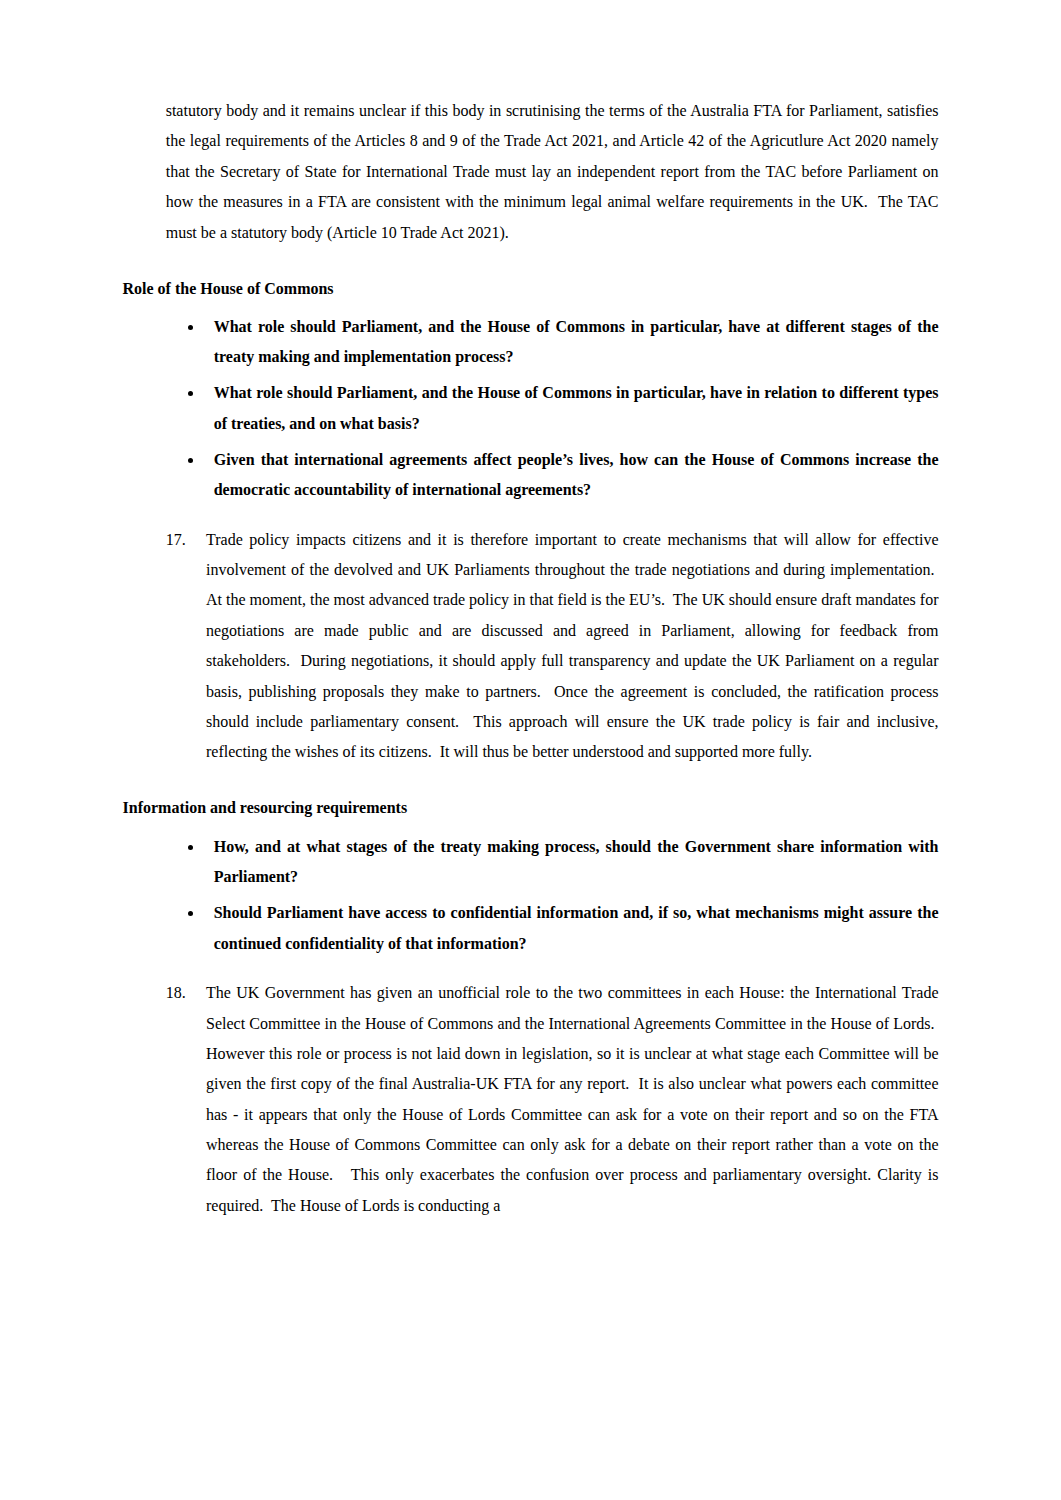statutory body and it remains unclear if this body in scrutinising the terms of the Australia FTA for Parliament, satisfies the legal requirements of the Articles 8 and 9 of the Trade Act 2021, and Article 42 of the Agricutlure Act 2020 namely that the Secretary of State for International Trade must lay an independent report from the TAC before Parliament on how the measures in a FTA are consistent with the minimum legal animal welfare requirements in the UK. The TAC must be a statutory body (Article 10 Trade Act 2021).
Role of the House of Commons
What role should Parliament, and the House of Commons in particular, have at different stages of the treaty making and implementation process?
What role should Parliament, and the House of Commons in particular, have in relation to different types of treaties, and on what basis?
Given that international agreements affect people’s lives, how can the House of Commons increase the democratic accountability of international agreements?
17.
Trade policy impacts citizens and it is therefore important to create mechanisms that will allow for effective involvement of the devolved and UK Parliaments throughout the trade negotiations and during implementation. At the moment, the most advanced trade policy in that field is the EU’s. The UK should ensure draft mandates for negotiations are made public and are discussed and agreed in Parliament, allowing for feedback from stakeholders. During negotiations, it should apply full transparency and update the UK Parliament on a regular basis, publishing proposals they make to partners. Once the agreement is concluded, the ratification process should include parliamentary consent. This approach will ensure the UK trade policy is fair and inclusive, reflecting the wishes of its citizens. It will thus be better understood and supported more fully.
Information and resourcing requirements
How, and at what stages of the treaty making process, should the Government share information with Parliament?
Should Parliament have access to confidential information and, if so, what mechanisms might assure the continued confidentiality of that information?
18.
The UK Government has given an unofficial role to the two committees in each House: the International Trade Select Committee in the House of Commons and the International Agreements Committee in the House of Lords. However this role or process is not laid down in legislation, so it is unclear at what stage each Committee will be given the first copy of the final Australia-UK FTA for any report. It is also unclear what powers each committee has - it appears that only the House of Lords Committee can ask for a vote on their report and so on the FTA whereas the House of Commons Committee can only ask for a debate on their report rather than a vote on the floor of the House. This only exacerbates the confusion over process and parliamentary oversight. Clarity is required. The House of Lords is conducting a